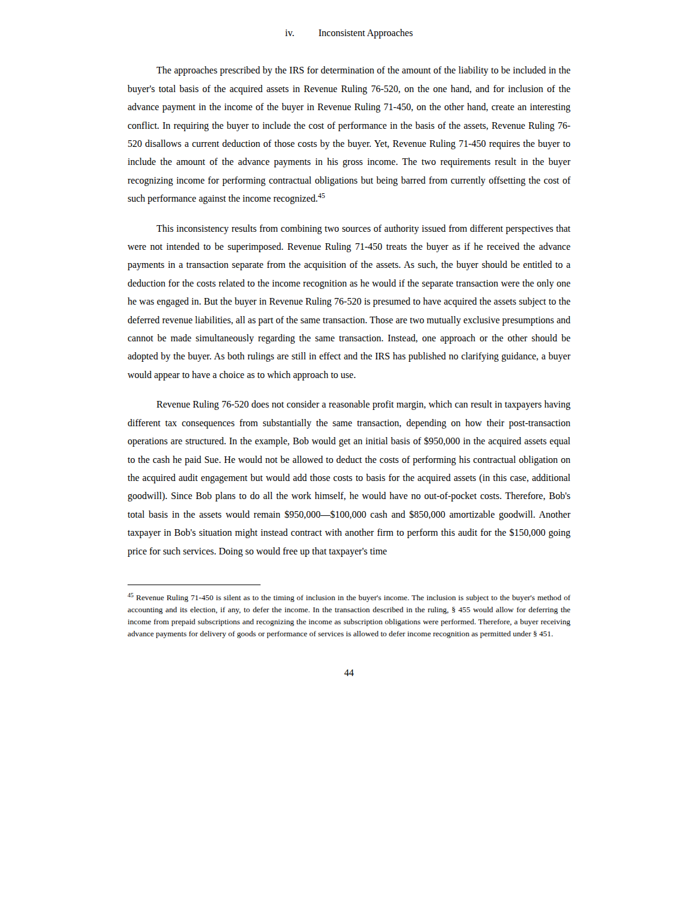iv. Inconsistent Approaches
The approaches prescribed by the IRS for determination of the amount of the liability to be included in the buyer's total basis of the acquired assets in Revenue Ruling 76-520, on the one hand, and for inclusion of the advance payment in the income of the buyer in Revenue Ruling 71-450, on the other hand, create an interesting conflict. In requiring the buyer to include the cost of performance in the basis of the assets, Revenue Ruling 76-520 disallows a current deduction of those costs by the buyer. Yet, Revenue Ruling 71-450 requires the buyer to include the amount of the advance payments in his gross income. The two requirements result in the buyer recognizing income for performing contractual obligations but being barred from currently offsetting the cost of such performance against the income recognized.45
This inconsistency results from combining two sources of authority issued from different perspectives that were not intended to be superimposed. Revenue Ruling 71-450 treats the buyer as if he received the advance payments in a transaction separate from the acquisition of the assets. As such, the buyer should be entitled to a deduction for the costs related to the income recognition as he would if the separate transaction were the only one he was engaged in. But the buyer in Revenue Ruling 76-520 is presumed to have acquired the assets subject to the deferred revenue liabilities, all as part of the same transaction. Those are two mutually exclusive presumptions and cannot be made simultaneously regarding the same transaction. Instead, one approach or the other should be adopted by the buyer. As both rulings are still in effect and the IRS has published no clarifying guidance, a buyer would appear to have a choice as to which approach to use.
Revenue Ruling 76-520 does not consider a reasonable profit margin, which can result in taxpayers having different tax consequences from substantially the same transaction, depending on how their post-transaction operations are structured. In the example, Bob would get an initial basis of $950,000 in the acquired assets equal to the cash he paid Sue. He would not be allowed to deduct the costs of performing his contractual obligation on the acquired audit engagement but would add those costs to basis for the acquired assets (in this case, additional goodwill). Since Bob plans to do all the work himself, he would have no out-of-pocket costs. Therefore, Bob's total basis in the assets would remain $950,000—$100,000 cash and $850,000 amortizable goodwill. Another taxpayer in Bob's situation might instead contract with another firm to perform this audit for the $150,000 going price for such services. Doing so would free up that taxpayer's time
45 Revenue Ruling 71-450 is silent as to the timing of inclusion in the buyer's income. The inclusion is subject to the buyer's method of accounting and its election, if any, to defer the income. In the transaction described in the ruling, § 455 would allow for deferring the income from prepaid subscriptions and recognizing the income as subscription obligations were performed. Therefore, a buyer receiving advance payments for delivery of goods or performance of services is allowed to defer income recognition as permitted under § 451.
44